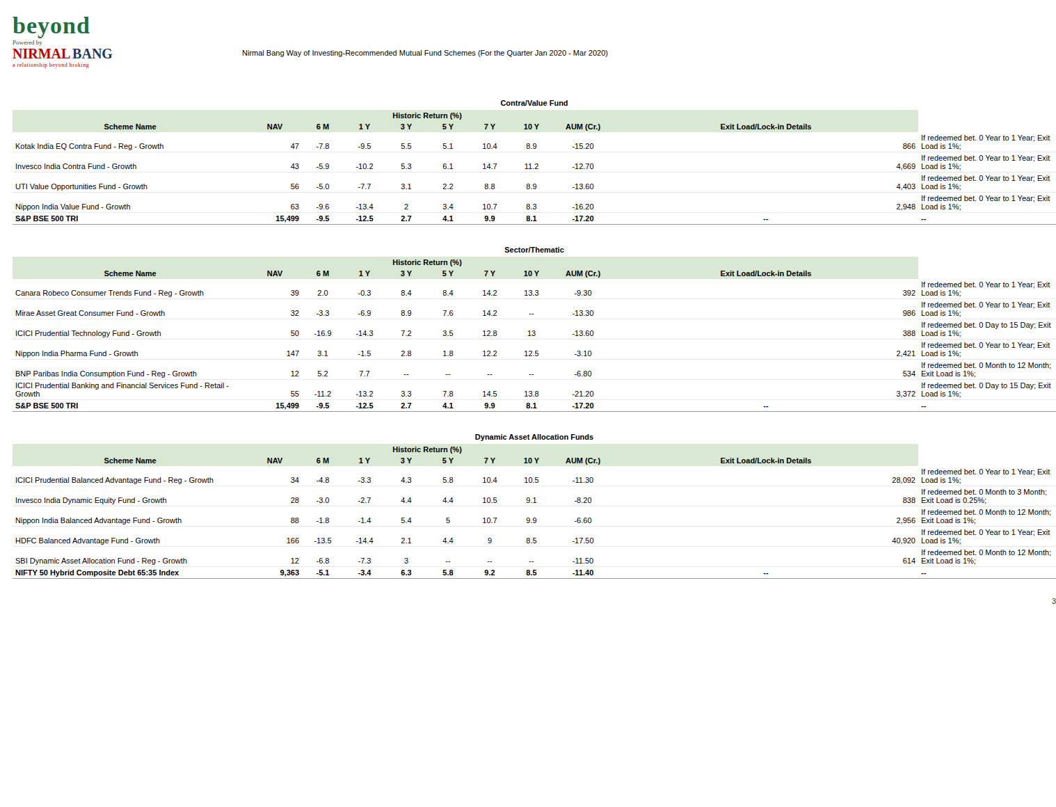beyond
Powered by
NIRMAL BANG
a relationship beyond broking
Nirmal Bang Way of Investing-Recommended Mutual Fund Schemes (For the Quarter Jan 2020 - Mar 2020)
Contra/Value Fund
| Scheme Name | NAV | Historic Return (%) | AUM (Cr.) | Exit Load/Lock-in Details |
| --- | --- | --- | --- | --- |
| 6 M | 1 Y | 3 Y | 5 Y | 7 Y | 10 Y |
| Kotak India EQ Contra Fund - Reg - Growth | 47 | -7.8 | -9.5 | 5.5 | 5.1 | 10.4 | 8.9 | -15.20 | 866 | If redeemed bet. 0 Year to 1 Year; Exit Load is 1%; |
| Invesco India Contra Fund - Growth | 43 | -5.9 | -10.2 | 5.3 | 6.1 | 14.7 | 11.2 | -12.70 | 4,669 | If redeemed bet. 0 Year to 1 Year; Exit Load is 1%; |
| UTI Value Opportunities Fund - Growth | 56 | -5.0 | -7.7 | 3.1 | 2.2 | 8.8 | 8.9 | -13.60 | 4,403 | If redeemed bet. 0 Year to 1 Year; Exit Load is 1%; |
| Nippon India Value Fund - Growth | 63 | -9.6 | -13.4 | 2 | 3.4 | 10.7 | 8.3 | -16.20 | 2,948 | If redeemed bet. 0 Year to 1 Year; Exit Load is 1%; |
| S&P BSE 500 TRI | 15,499 | -9.5 | -12.5 | 2.7 | 4.1 | 9.9 | 8.1 | -17.20 | -- | -- |
Sector/Thematic
| Scheme Name | NAV | Historic Return (%) | AUM (Cr.) | Exit Load/Lock-in Details |
| --- | --- | --- | --- | --- |
| 6 M | 1 Y | 3 Y | 5 Y | 7 Y | 10 Y |
| Canara Robeco Consumer Trends Fund - Reg - Growth | 39 | 2.0 | -0.3 | 8.4 | 8.4 | 14.2 | 13.3 | -9.30 | 392 | If redeemed bet. 0 Year to 1 Year; Exit Load is 1%; |
| Mirae Asset Great Consumer Fund - Growth | 32 | -3.3 | -6.9 | 8.9 | 7.6 | 14.2 | -- | -13.30 | 986 | If redeemed bet. 0 Year to 1 Year; Exit Load is 1%; |
| ICICI Prudential Technology Fund - Growth | 50 | -16.9 | -14.3 | 7.2 | 3.5 | 12.8 | 13 | -13.60 | 388 | If redeemed bet. 0 Day to 15 Day; Exit Load is 1%; |
| Nippon India Pharma Fund - Growth | 147 | 3.1 | -1.5 | 2.8 | 1.8 | 12.2 | 12.5 | -3.10 | 2,421 | If redeemed bet. 0 Year to 1 Year; Exit Load is 1%; |
| BNP Paribas India Consumption Fund - Reg - Growth | 12 | 5.2 | 7.7 | -- | -- | -- | -- | -6.80 | 534 | If redeemed bet. 0 Month to 12 Month; Exit Load is 1%; |
| ICICI Prudential Banking and Financial Services Fund - Retail - Growth | 55 | -11.2 | -13.2 | 3.3 | 7.8 | 14.5 | 13.8 | -21.20 | 3,372 | If redeemed bet. 0 Day to 15 Day; Exit Load is 1%; |
| S&P BSE 500 TRI | 15,499 | -9.5 | -12.5 | 2.7 | 4.1 | 9.9 | 8.1 | -17.20 | -- | -- |
Dynamic Asset Allocation Funds
| Scheme Name | NAV | Historic Return (%) | AUM (Cr.) | Exit Load/Lock-in Details |
| --- | --- | --- | --- | --- |
| 6 M | 1 Y | 3 Y | 5 Y | 7 Y | 10 Y |
| ICICI Prudential Balanced Advantage Fund - Reg - Growth | 34 | -4.8 | -3.3 | 4.3 | 5.8 | 10.4 | 10.5 | -11.30 | 28,092 | If redeemed bet. 0 Year to 1 Year; Exit Load is 1%; |
| Invesco India Dynamic Equity Fund - Growth | 28 | -3.0 | -2.7 | 4.4 | 4.4 | 10.5 | 9.1 | -8.20 | 838 | If redeemed bet. 0 Month to 3 Month; Exit Load is 0.25%; |
| Nippon India Balanced Advantage Fund - Growth | 88 | -1.8 | -1.4 | 5.4 | 5 | 10.7 | 9.9 | -6.60 | 2,956 | If redeemed bet. 0 Month to 12 Month; Exit Load is 1%; |
| HDFC Balanced Advantage Fund - Growth | 166 | -13.5 | -14.4 | 2.1 | 4.4 | 9 | 8.5 | -17.50 | 40,920 | If redeemed bet. 0 Year to 1 Year; Exit Load is 1%; |
| SBI Dynamic Asset Allocation Fund - Reg - Growth | 12 | -6.8 | -7.3 | 3 | -- | -- | -- | -11.50 | 614 | If redeemed bet. 0 Month to 12 Month; Exit Load is 1%; |
| NIFTY 50 Hybrid Composite Debt 65:35 Index | 9,363 | -5.1 | -3.4 | 6.3 | 5.8 | 9.2 | 8.5 | -11.40 | -- | -- |
3